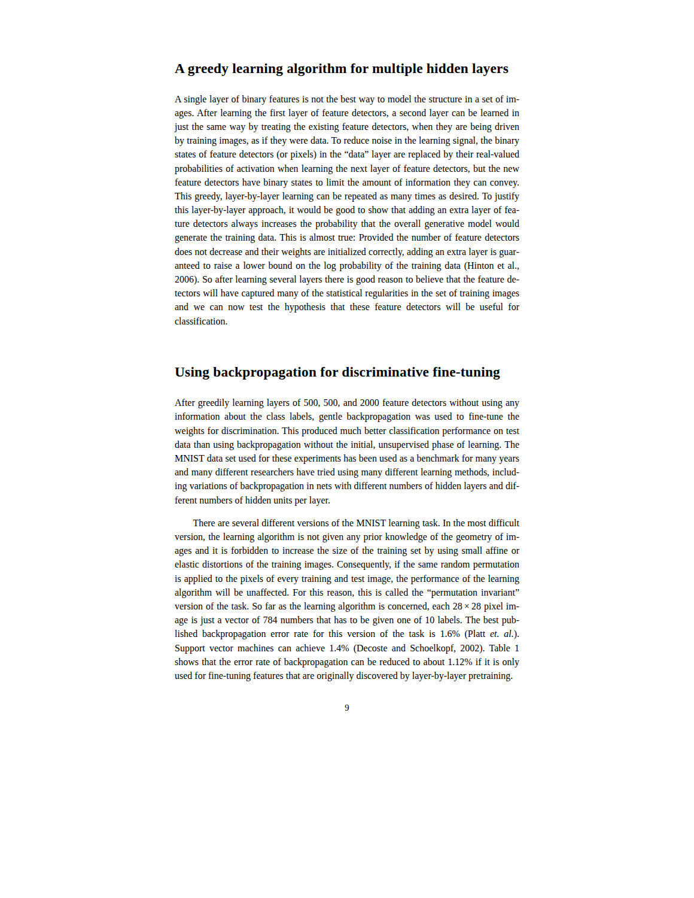A greedy learning algorithm for multiple hidden layers
A single layer of binary features is not the best way to model the structure in a set of images. After learning the first layer of feature detectors, a second layer can be learned in just the same way by treating the existing feature detectors, when they are being driven by training images, as if they were data. To reduce noise in the learning signal, the binary states of feature detectors (or pixels) in the “data” layer are replaced by their real-valued probabilities of activation when learning the next layer of feature detectors, but the new feature detectors have binary states to limit the amount of information they can convey. This greedy, layer-by-layer learning can be repeated as many times as desired. To justify this layer-by-layer approach, it would be good to show that adding an extra layer of feature detectors always increases the probability that the overall generative model would generate the training data. This is almost true: Provided the number of feature detectors does not decrease and their weights are initialized correctly, adding an extra layer is guaranteed to raise a lower bound on the log probability of the training data (Hinton et al., 2006). So after learning several layers there is good reason to believe that the feature detectors will have captured many of the statistical regularities in the set of training images and we can now test the hypothesis that these feature detectors will be useful for classification.
Using backpropagation for discriminative fine-tuning
After greedily learning layers of 500, 500, and 2000 feature detectors without using any information about the class labels, gentle backpropagation was used to fine-tune the weights for discrimination. This produced much better classification performance on test data than using backpropagation without the initial, unsupervised phase of learning. The MNIST data set used for these experiments has been used as a benchmark for many years and many different researchers have tried using many different learning methods, including variations of backpropagation in nets with different numbers of hidden layers and different numbers of hidden units per layer.
There are several different versions of the MNIST learning task. In the most difficult version, the learning algorithm is not given any prior knowledge of the geometry of images and it is forbidden to increase the size of the training set by using small affine or elastic distortions of the training images. Consequently, if the same random permutation is applied to the pixels of every training and test image, the performance of the learning algorithm will be unaffected. For this reason, this is called the “permutation invariant” version of the task. So far as the learning algorithm is concerned, each 28 × 28 pixel image is just a vector of 784 numbers that has to be given one of 10 labels. The best published backpropagation error rate for this version of the task is 1.6% (Platt et. al.). Support vector machines can achieve 1.4% (Decoste and Schoelkopf, 2002). Table 1 shows that the error rate of backpropagation can be reduced to about 1.12% if it is only used for fine-tuning features that are originally discovered by layer-by-layer pretraining.
9